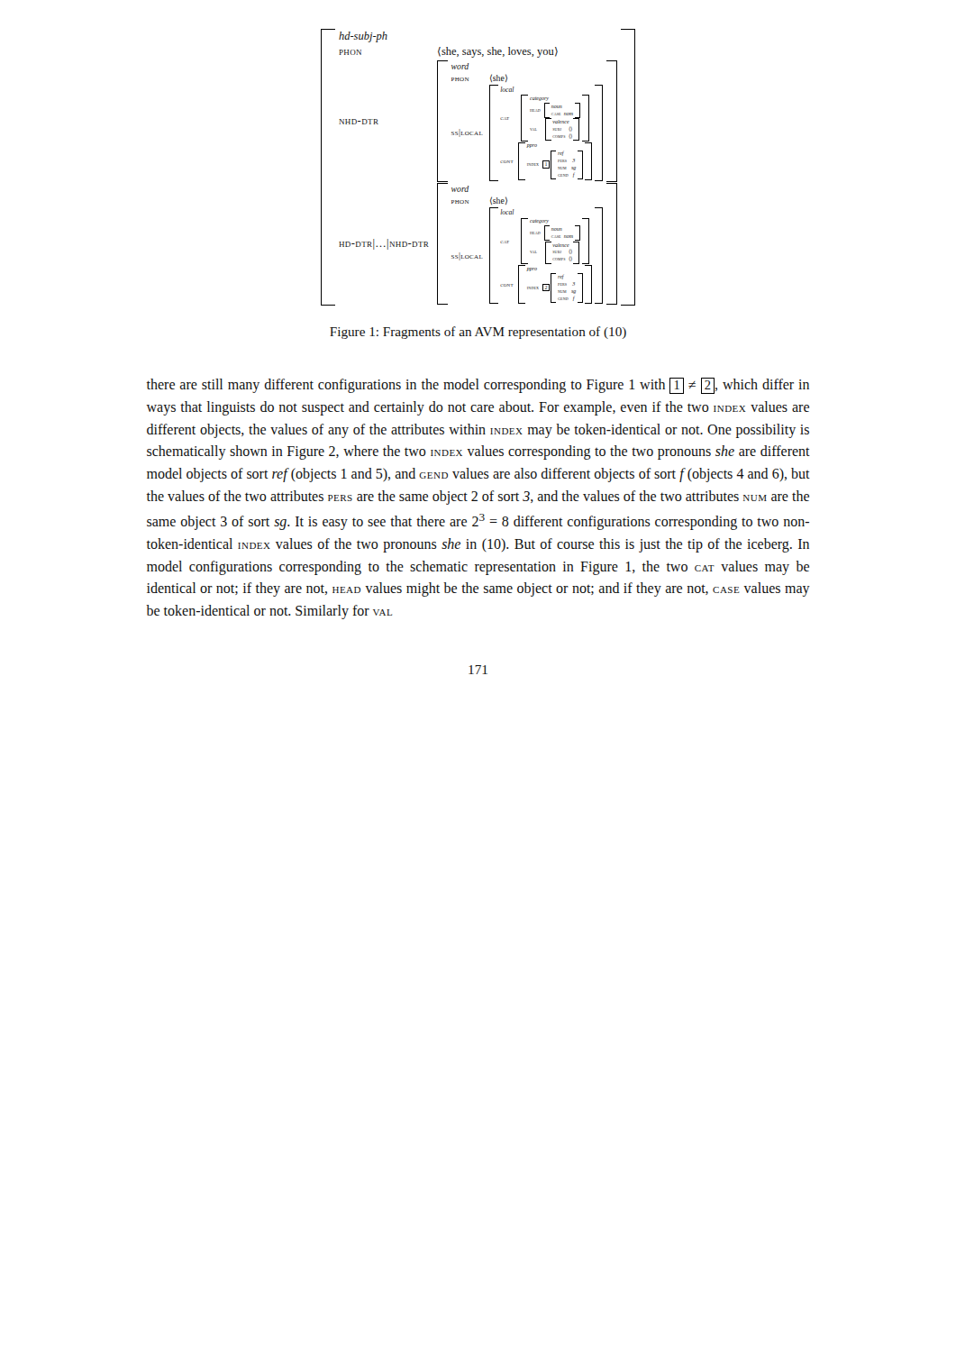| | hd-subj-ph | |
| phon | ⟨she, says, she, loves, you⟩ |
| nhd-dtr | / / word / / / phon / ⟨she⟩ / / ss/local / / / local / / / cat / / / category / / / head / / / noun / / / case / nom / / / val / / / valence / / / subj / / / comps / / / / / cont / / / ppro / / / index / 1 / / ref / / / pers / 3 / / num / sg / / gend / f / / / / |
| hd-dtr/…/nhd-dtr | / / word / / / phon / ⟨she⟩ / / ss/local / / / local / / / cat / / / category / / / head / / / noun / / / case / nom / / / val / / / valence / / / subj / / / comps / / / / / cont / / / ppro / / / index / 2 / / ref / / / pers / 3 / / num / sg / / gend / f / / / / |
Figure 1: Fragments of an AVM representation of (10)
there are still many different configurations in the model corresponding to Figure 1 with 1 ≠ 2, which differ in ways that linguists do not suspect and certainly do not care about. For example, even if the two index values are different objects, the values of any of the attributes within index may be token-identical or not. One possibility is schematically shown in Figure 2, where the two index values corresponding to the two pronouns she are different model objects of sort ref (objects 1 and 5), and gend values are also different objects of sort f (objects 4 and 6), but the values of the two attributes pers are the same object 2 of sort 3, and the values of the two attributes num are the same object 3 of sort sg. It is easy to see that there are 23 = 8 different configurations corresponding to two non-token-identical index values of the two pronouns she in (10). But of course this is just the tip of the iceberg. In model configurations corresponding to the schematic representation in Figure 1, the two cat values may be identical or not; if they are not, head values might be the same object or not; and if they are not, case values may be token-identical or not. Similarly for val
171